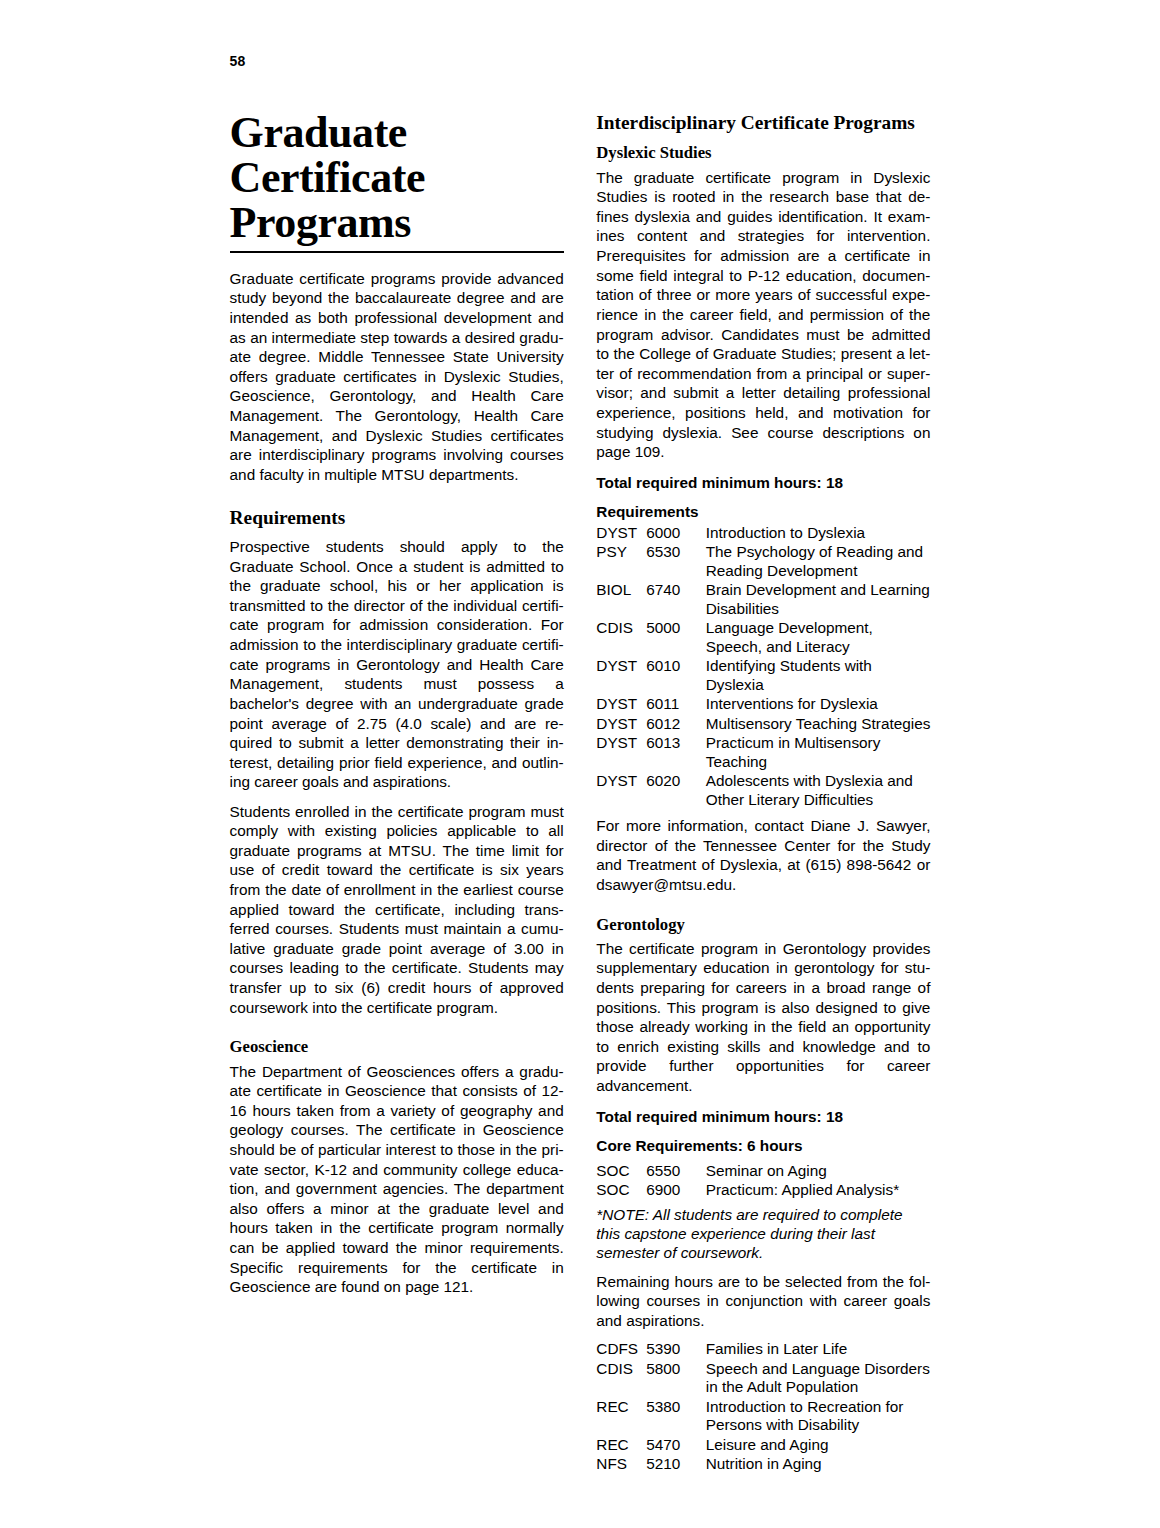58
Graduate Certificate Programs
Graduate certificate programs provide advanced study beyond the baccalaureate degree and are intended as both professional development and as an intermediate step towards a desired graduate degree. Middle Tennessee State University offers graduate certificates in Dyslexic Studies, Geoscience, Gerontology, and Health Care Management. The Gerontology, Health Care Management, and Dyslexic Studies certificates are interdisciplinary programs involving courses and faculty in multiple MTSU departments.
Requirements
Prospective students should apply to the Graduate School. Once a student is admitted to the graduate school, his or her application is transmitted to the director of the individual certificate program for admission consideration. For admission to the interdisciplinary graduate certificate programs in Gerontology and Health Care Management, students must possess a bachelor's degree with an undergraduate grade point average of 2.75 (4.0 scale) and are required to submit a letter demonstrating their interest, detailing prior field experience, and outlining career goals and aspirations.
Students enrolled in the certificate program must comply with existing policies applicable to all graduate programs at MTSU. The time limit for use of credit toward the certificate is six years from the date of enrollment in the earliest course applied toward the certificate, including transferred courses. Students must maintain a cumulative graduate grade point average of 3.00 in courses leading to the certificate. Students may transfer up to six (6) credit hours of approved coursework into the certificate program.
Geoscience
The Department of Geosciences offers a graduate certificate in Geoscience that consists of 12-16 hours taken from a variety of geography and geology courses. The certificate in Geoscience should be of particular interest to those in the private sector, K-12 and community college education, and government agencies. The department also offers a minor at the graduate level and hours taken in the certificate program normally can be applied toward the minor requirements. Specific requirements for the certificate in Geoscience are found on page 121.
Interdisciplinary Certificate Programs
Dyslexic Studies
The graduate certificate program in Dyslexic Studies is rooted in the research base that defines dyslexia and guides identification. It examines content and strategies for intervention. Prerequisites for admission are a certificate in some field integral to P-12 education, documentation of three or more years of successful experience in the career field, and permission of the program advisor. Candidates must be admitted to the College of Graduate Studies; present a letter of recommendation from a principal or supervisor; and submit a letter detailing professional experience, positions held, and motivation for studying dyslexia. See course descriptions on page 109.
Total required minimum hours: 18
Requirements
| DYST | 6000 | Introduction to Dyslexia |
| PSY | 6530 | The Psychology of Reading and Reading Development |
| BIOL | 6740 | Brain Development and Learning Disabilities |
| CDIS | 5000 | Language Development, Speech, and Literacy |
| DYST | 6010 | Identifying Students with Dyslexia |
| DYST | 6011 | Interventions for Dyslexia |
| DYST | 6012 | Multisensory Teaching Strategies |
| DYST | 6013 | Practicum in Multisensory Teaching |
| DYST | 6020 | Adolescents with Dyslexia and Other Literary Difficulties |
For more information, contact Diane J. Sawyer, director of the Tennessee Center for the Study and Treatment of Dyslexia, at (615) 898-5642 or dsawyer@mtsu.edu.
Gerontology
The certificate program in Gerontology provides supplementary education in gerontology for students preparing for careers in a broad range of positions. This program is also designed to give those already working in the field an opportunity to enrich existing skills and knowledge and to provide further opportunities for career advancement.
Total required minimum hours: 18
Core Requirements: 6 hours
| SOC | 6550 | Seminar on Aging |
| SOC | 6900 | Practicum: Applied Analysis* |
*NOTE: All students are required to complete this capstone experience during their last semester of coursework.
Remaining hours are to be selected from the following courses in conjunction with career goals and aspirations.
| CDFS | 5390 | Families in Later Life |
| CDIS | 5800 | Speech and Language Disorders in the Adult Population |
| REC | 5380 | Introduction to Recreation for Persons with Disability |
| REC | 5470 | Leisure and Aging |
| NFS | 5210 | Nutrition in Aging |